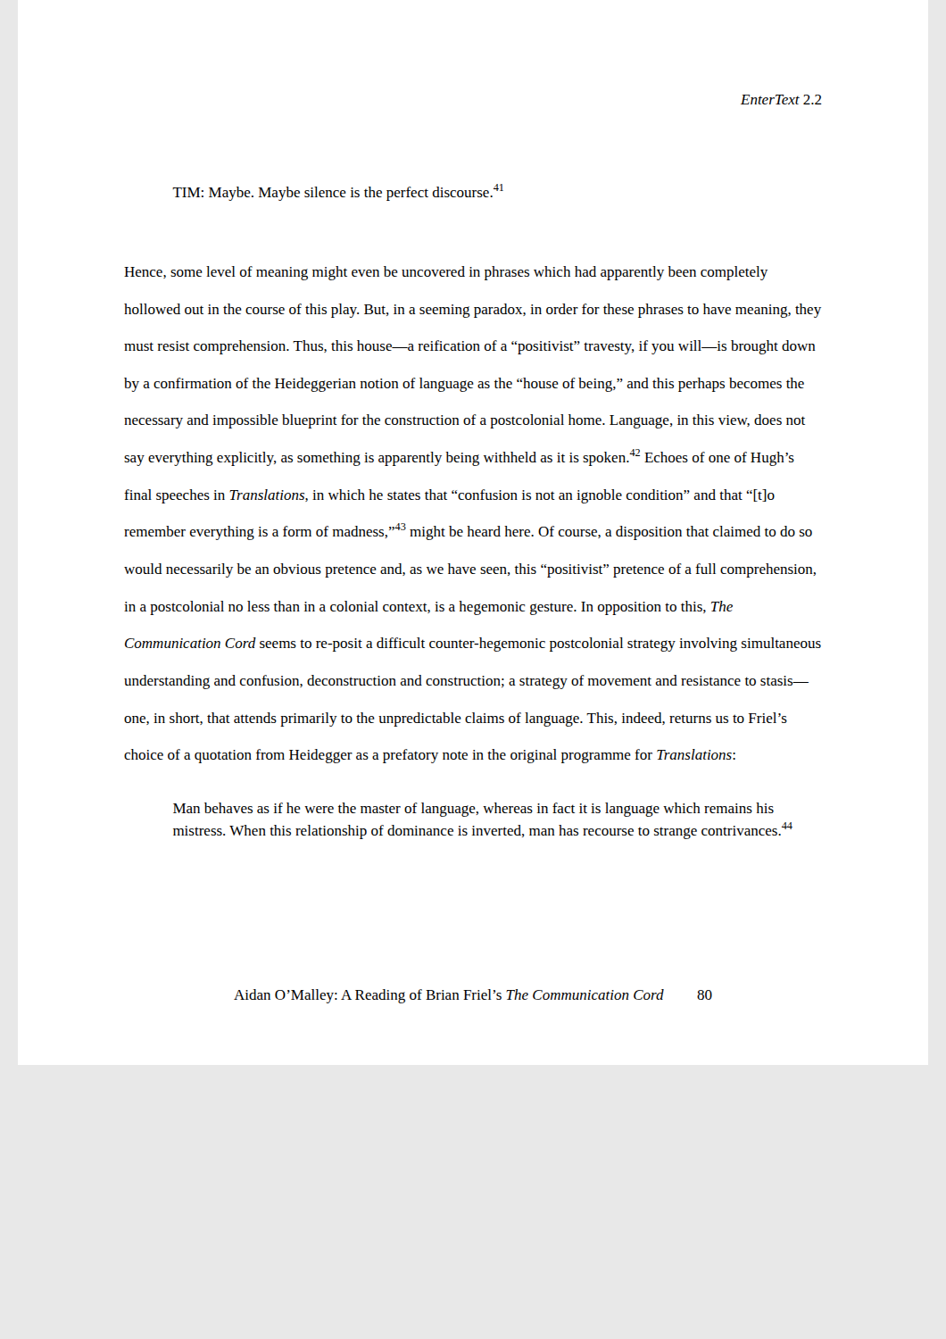EnterText 2.2
TIM: Maybe. Maybe silence is the perfect discourse.41
Hence, some level of meaning might even be uncovered in phrases which had apparently been completely hollowed out in the course of this play. But, in a seeming paradox, in order for these phrases to have meaning, they must resist comprehension. Thus, this house—a reification of a “positivist” travesty, if you will—is brought down by a confirmation of the Heideggerian notion of language as the “house of being,” and this perhaps becomes the necessary and impossible blueprint for the construction of a postcolonial home. Language, in this view, does not say everything explicitly, as something is apparently being withheld as it is spoken.42 Echoes of one of Hugh’s final speeches in Translations, in which he states that “confusion is not an ignoble condition” and that “[t]o remember everything is a form of madness,”43 might be heard here. Of course, a disposition that claimed to do so would necessarily be an obvious pretence and, as we have seen, this “positivist” pretence of a full comprehension, in a postcolonial no less than in a colonial context, is a hegemonic gesture. In opposition to this, The Communication Cord seems to re-posit a difficult counter-hegemonic postcolonial strategy involving simultaneous understanding and confusion, deconstruction and construction; a strategy of movement and resistance to stasis—one, in short, that attends primarily to the unpredictable claims of language. This, indeed, returns us to Friel’s choice of a quotation from Heidegger as a prefatory note in the original programme for Translations:
Man behaves as if he were the master of language, whereas in fact it is language which remains his mistress. When this relationship of dominance is inverted, man has recourse to strange contrivances.44
Aidan O’Malley: A Reading of Brian Friel’s The Communication Cord 80